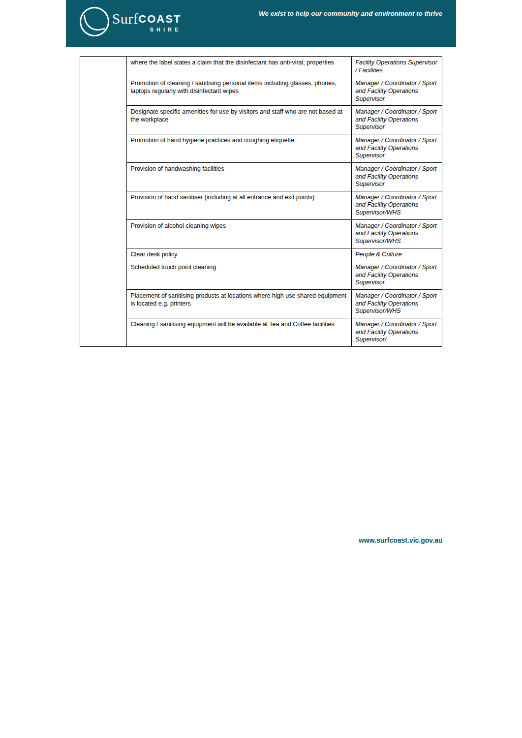Surf Coast Shire
We exist to help our community and environment to thrive
| | where the label states a claim that the disinfectant has anti-viral; properties | Facility Operations Supervisor / Facilities |
| Promotion of cleaning / sanitising personal items including glasses, phones, laptops regularly with disinfectant wipes | Manager / Coordinator / Sport and Facility Operations Supervisor |
| Designate specific amenities for use by visitors and staff who are not based at the workplace | Manager / Coordinator / Sport and Facility Operations Supervisor |
| Promotion of hand hygiene practices and coughing etiquette | Manager / Coordinator / Sport and Facility Operations Supervisor |
| Provision of handwashing facilities | Manager / Coordinator / Sport and Facility Operations Supervisor |
| Provision of hand sanitiser (including at all entrance and exit points) | Manager / Coordinator / Sport and Facility Operations Supervisor/WHS |
| Provision of alcohol cleaning wipes | Manager / Coordinator / Sport and Facility Operations Supervisor/WHS |
| Clear desk policy | People & Culture |
| Scheduled touch point cleaning | Manager / Coordinator / Sport and Facility Operations Supervisor |
| Placement of sanitising products at locations where high use shared equipment is located e.g. printers | Manager / Coordinator / Sport and Facility Operations Supervisor/WHS |
| Cleaning / sanitising equipment will be available at Tea and Coffee facilities | Manager / Coordinator / Sport and Facility Operations Supervisor/ |
www.surfcoast.vic.gov.au